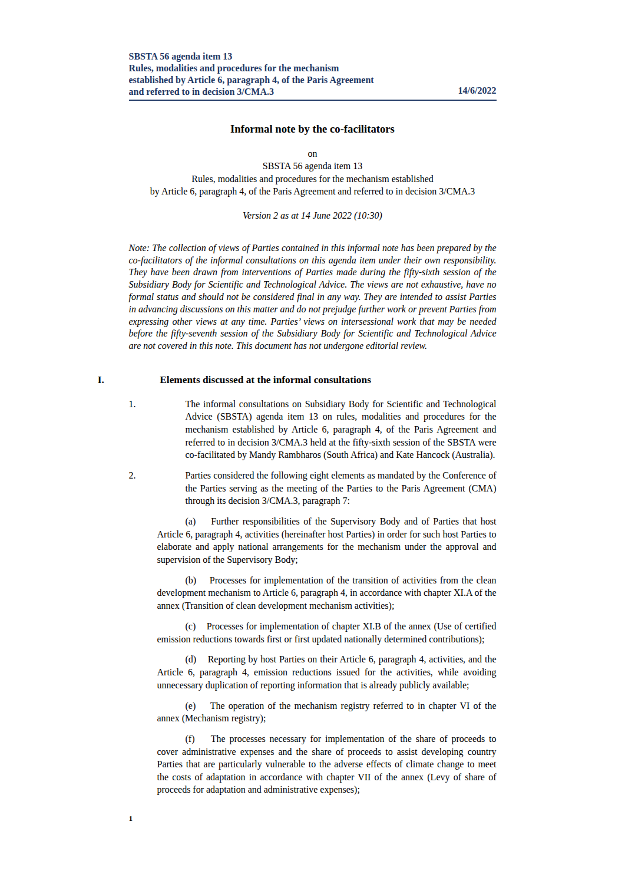SBSTA 56 agenda item 13
Rules, modalities and procedures for the mechanism
established by Article 6, paragraph 4, of the Paris Agreement
and referred to in decision 3/CMA.3
14/6/2022
Informal note by the co-facilitators
on
SBSTA 56 agenda item 13
Rules, modalities and procedures for the mechanism established
by Article 6, paragraph 4, of the Paris Agreement and referred to in decision 3/CMA.3
Version 2 as at 14 June 2022 (10:30)
Note: The collection of views of Parties contained in this informal note has been prepared by the co-facilitators of the informal consultations on this agenda item under their own responsibility. They have been drawn from interventions of Parties made during the fifty-sixth session of the Subsidiary Body for Scientific and Technological Advice. The views are not exhaustive, have no formal status and should not be considered final in any way. They are intended to assist Parties in advancing discussions on this matter and do not prejudge further work or prevent Parties from expressing other views at any time. Parties’ views on intersessional work that may be needed before the fifty-seventh session of the Subsidiary Body for Scientific and Technological Advice are not covered in this note. This document has not undergone editorial review.
I. Elements discussed at the informal consultations
1. The informal consultations on Subsidiary Body for Scientific and Technological Advice (SBSTA) agenda item 13 on rules, modalities and procedures for the mechanism established by Article 6, paragraph 4, of the Paris Agreement and referred to in decision 3/CMA.3 held at the fifty-sixth session of the SBSTA were co-facilitated by Mandy Rambharos (South Africa) and Kate Hancock (Australia).
2. Parties considered the following eight elements as mandated by the Conference of the Parties serving as the meeting of the Parties to the Paris Agreement (CMA) through its decision 3/CMA.3, paragraph 7:
(a) Further responsibilities of the Supervisory Body and of Parties that host Article 6, paragraph 4, activities (hereinafter host Parties) in order for such host Parties to elaborate and apply national arrangements for the mechanism under the approval and supervision of the Supervisory Body;
(b) Processes for implementation of the transition of activities from the clean development mechanism to Article 6, paragraph 4, in accordance with chapter XI.A of the annex (Transition of clean development mechanism activities);
(c) Processes for implementation of chapter XI.B of the annex (Use of certified emission reductions towards first or first updated nationally determined contributions);
(d) Reporting by host Parties on their Article 6, paragraph 4, activities, and the Article 6, paragraph 4, emission reductions issued for the activities, while avoiding unnecessary duplication of reporting information that is already publicly available;
(e) The operation of the mechanism registry referred to in chapter VI of the annex (Mechanism registry);
(f) The processes necessary for implementation of the share of proceeds to cover administrative expenses and the share of proceeds to assist developing country Parties that are particularly vulnerable to the adverse effects of climate change to meet the costs of adaptation in accordance with chapter VII of the annex (Levy of share of proceeds for adaptation and administrative expenses);
1